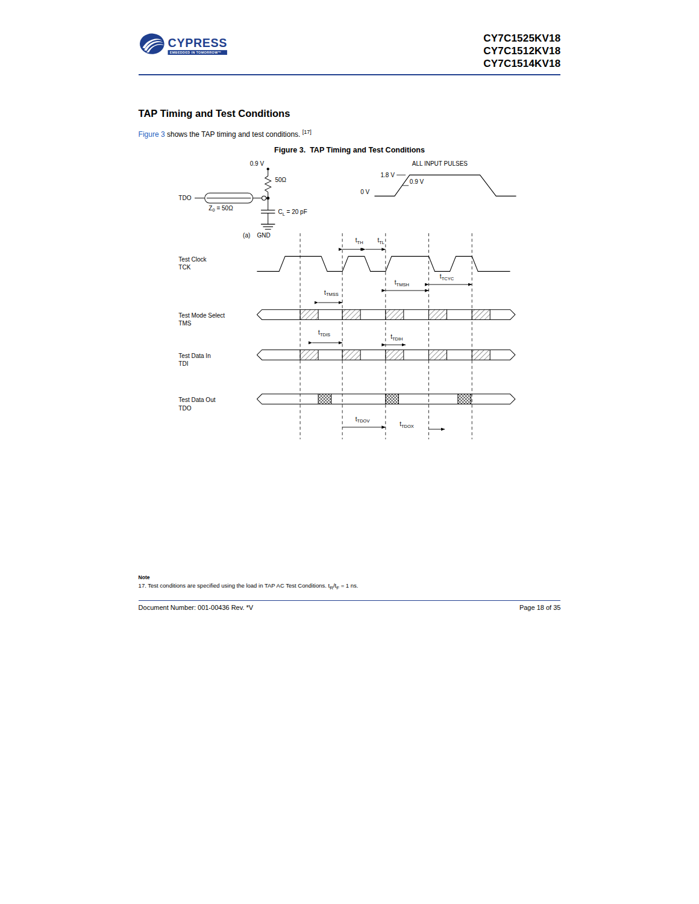CYPRESS EMBEDDED IN TOMORROW™
CY7C1525KV18
CY7C1512KV18
CY7C1514KV18
TAP Timing and Test Conditions
Figure 3 shows the TAP timing and test conditions. [17]
Figure 3. TAP Timing and Test Conditions
0.9 V 50Ω TDO Z0 = 50Ω CL = 20 pF (a) GND ALL INPUT PULSES 1.8 V 0.9 V 0 V tTH tTL Test Clock TCK tTCYC tTMSH tTMSS Test Mode Select TMS tTDIS tTDIH Test Data In TDI Test Data Out TDO tTDOV tTDOX
Note
17. Test conditions are specified using the load in TAP AC Test Conditions. tR/tF = 1 ns.
Document Number: 001-00436 Rev. *V
Page 18 of 35